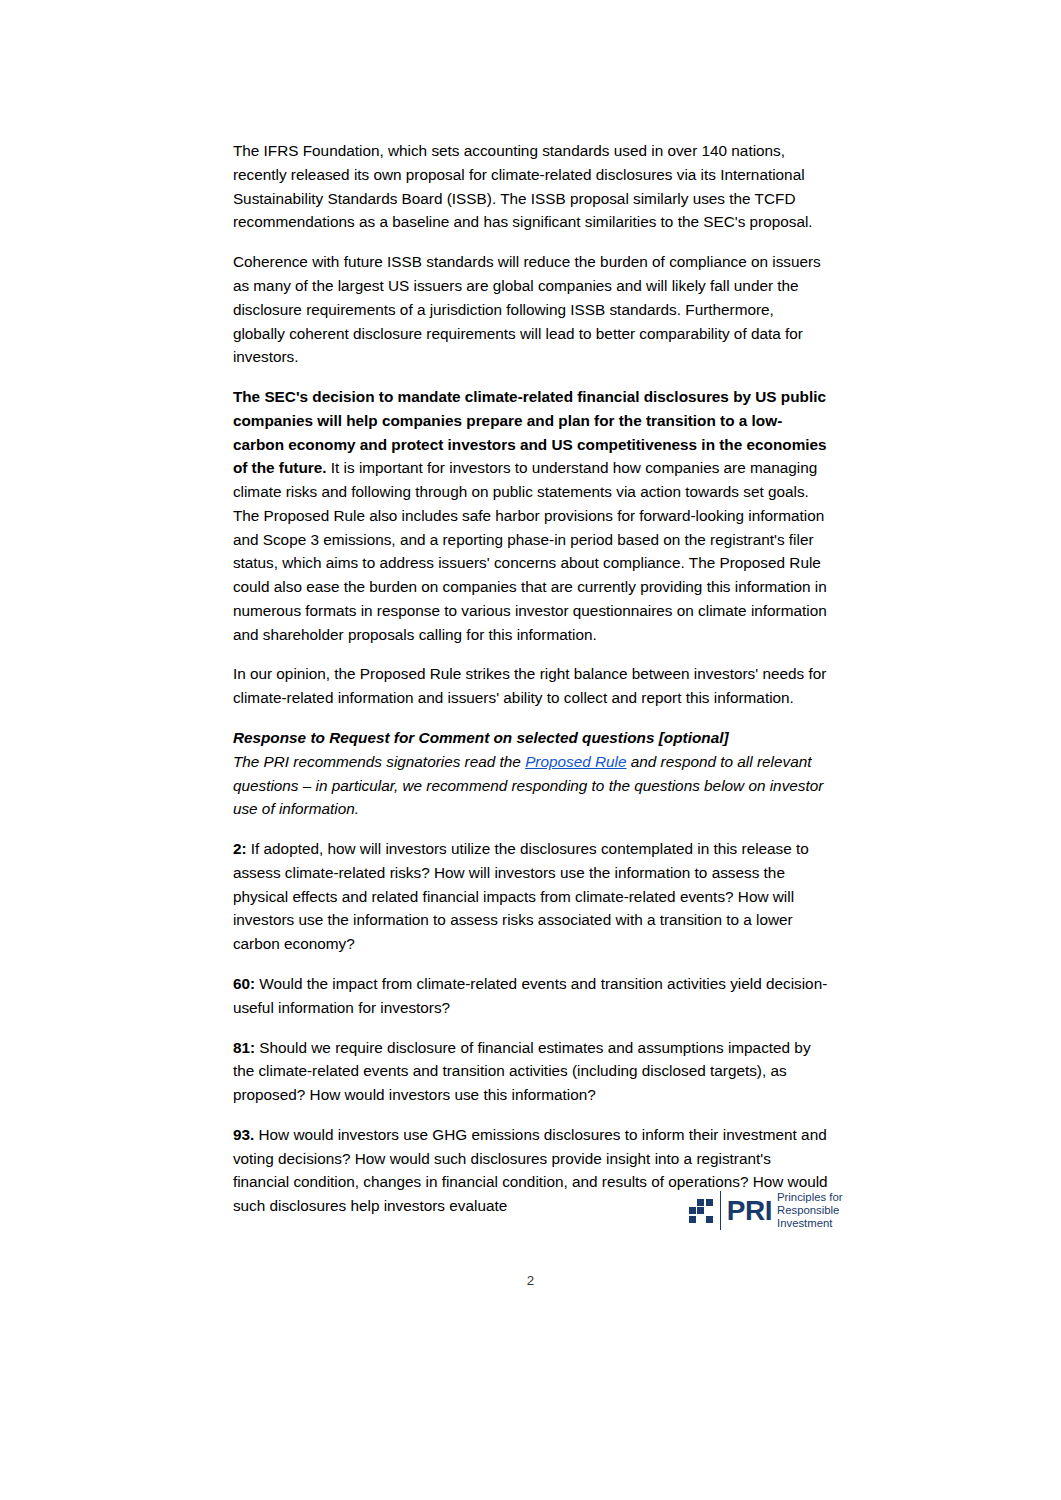The IFRS Foundation, which sets accounting standards used in over 140 nations, recently released its own proposal for climate-related disclosures via its International Sustainability Standards Board (ISSB). The ISSB proposal similarly uses the TCFD recommendations as a baseline and has significant similarities to the SEC's proposal.
Coherence with future ISSB standards will reduce the burden of compliance on issuers as many of the largest US issuers are global companies and will likely fall under the disclosure requirements of a jurisdiction following ISSB standards. Furthermore, globally coherent disclosure requirements will lead to better comparability of data for investors.
The SEC's decision to mandate climate-related financial disclosures by US public companies will help companies prepare and plan for the transition to a low-carbon economy and protect investors and US competitiveness in the economies of the future. It is important for investors to understand how companies are managing climate risks and following through on public statements via action towards set goals. The Proposed Rule also includes safe harbor provisions for forward-looking information and Scope 3 emissions, and a reporting phase-in period based on the registrant's filer status, which aims to address issuers' concerns about compliance. The Proposed Rule could also ease the burden on companies that are currently providing this information in numerous formats in response to various investor questionnaires on climate information and shareholder proposals calling for this information.
In our opinion, the Proposed Rule strikes the right balance between investors' needs for climate-related information and issuers' ability to collect and report this information.
Response to Request for Comment on selected questions [optional]
The PRI recommends signatories read the Proposed Rule and respond to all relevant questions – in particular, we recommend responding to the questions below on investor use of information.
2: If adopted, how will investors utilize the disclosures contemplated in this release to assess climate-related risks? How will investors use the information to assess the physical effects and related financial impacts from climate-related events? How will investors use the information to assess risks associated with a transition to a lower carbon economy?
60: Would the impact from climate-related events and transition activities yield decision-useful information for investors?
81: Should we require disclosure of financial estimates and assumptions impacted by the climate-related events and transition activities (including disclosed targets), as proposed? How would investors use this information?
93. How would investors use GHG emissions disclosures to inform their investment and voting decisions? How would such disclosures provide insight into a registrant's financial condition, changes in financial condition, and results of operations? How would such disclosures help investors evaluate
PRI Principles for
Responsible
Investment
2